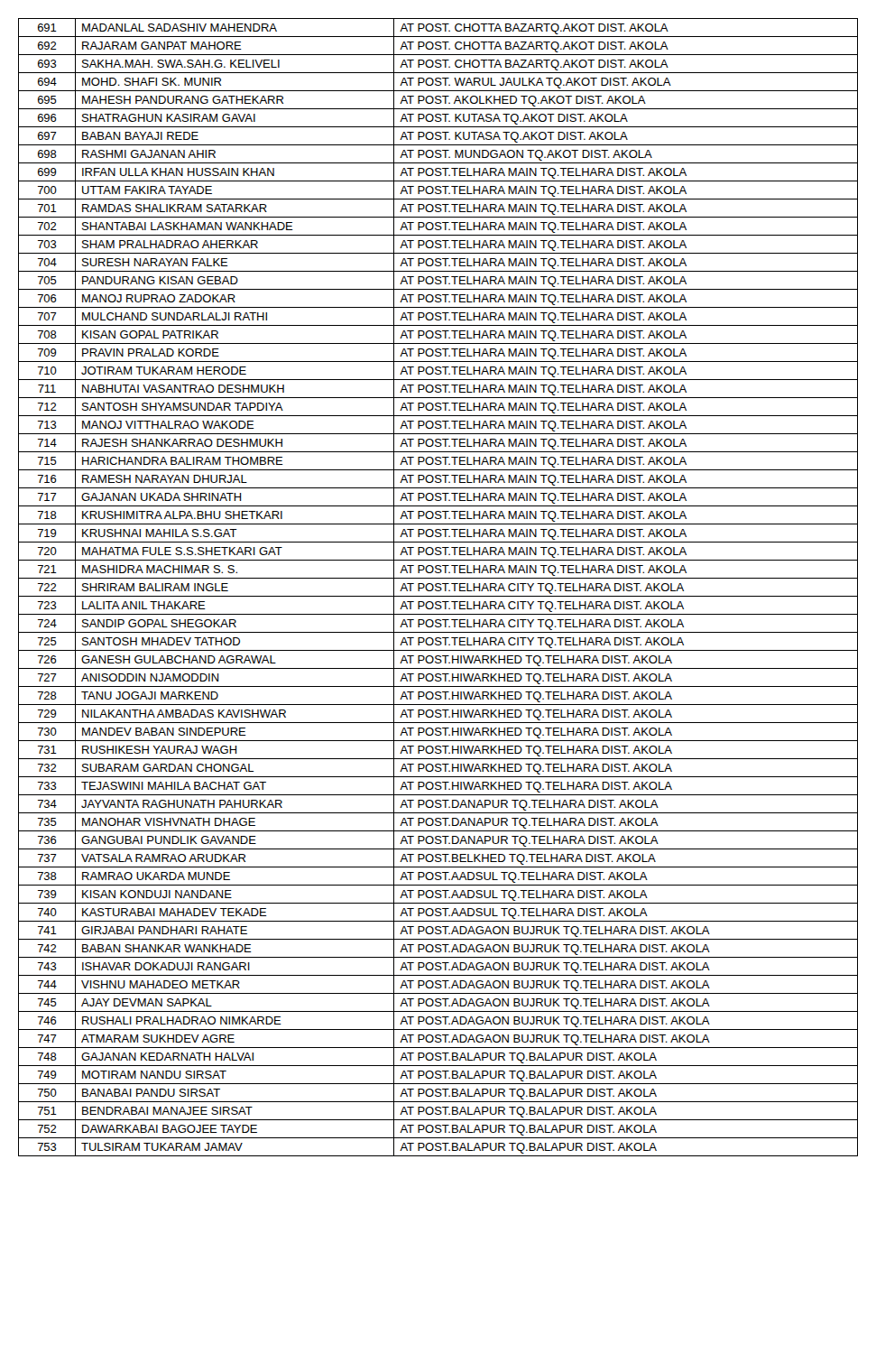| 691 | MADANLAL SADASHIV MAHENDRA | AT POST. CHOTTA BAZARTQ.AKOT DIST. AKOLA |
| 692 | RAJARAM GANPAT MAHORE | AT POST. CHOTTA BAZARTQ.AKOT DIST. AKOLA |
| 693 | SAKHA.MAH. SWA.SAH.G. KELIVELI | AT POST. CHOTTA BAZARTQ.AKOT DIST. AKOLA |
| 694 | MOHD. SHAFI SK. MUNIR | AT POST. WARUL JAULKA TQ.AKOT DIST. AKOLA |
| 695 | MAHESH PANDURANG GATHEKARR | AT POST. AKOLKHED TQ.AKOT DIST. AKOLA |
| 696 | SHATRAGHUN KASIRAM GAVAI | AT POST. KUTASA TQ.AKOT DIST. AKOLA |
| 697 | BABAN BAYAJI REDE | AT POST. KUTASA TQ.AKOT DIST. AKOLA |
| 698 | RASHMI GAJANAN AHIR | AT POST. MUNDGAON TQ.AKOT DIST. AKOLA |
| 699 | IRFAN ULLA KHAN HUSSAIN KHAN | AT POST.TELHARA MAIN TQ.TELHARA DIST. AKOLA |
| 700 | UTTAM FAKIRA TAYADE | AT POST.TELHARA MAIN TQ.TELHARA DIST. AKOLA |
| 701 | RAMDAS SHALIKRAM SATARKAR | AT POST.TELHARA MAIN TQ.TELHARA DIST. AKOLA |
| 702 | SHANTABAI LASKHAMAN WANKHADE | AT POST.TELHARA MAIN TQ.TELHARA DIST. AKOLA |
| 703 | SHAM PRALHADRAO AHERKAR | AT POST.TELHARA MAIN TQ.TELHARA DIST. AKOLA |
| 704 | SURESH NARAYAN FALKE | AT POST.TELHARA MAIN TQ.TELHARA DIST. AKOLA |
| 705 | PANDURANG KISAN GEBAD | AT POST.TELHARA MAIN TQ.TELHARA DIST. AKOLA |
| 706 | MANOJ RUPRAO ZADOKAR | AT POST.TELHARA MAIN TQ.TELHARA DIST. AKOLA |
| 707 | MULCHAND SUNDARLALJI RATHI | AT POST.TELHARA MAIN TQ.TELHARA DIST. AKOLA |
| 708 | KISAN GOPAL PATRIKAR | AT POST.TELHARA MAIN TQ.TELHARA DIST. AKOLA |
| 709 | PRAVIN PRALAD KORDE | AT POST.TELHARA MAIN TQ.TELHARA DIST. AKOLA |
| 710 | JOTIRAM TUKARAM HERODE | AT POST.TELHARA MAIN TQ.TELHARA DIST. AKOLA |
| 711 | NABHUTAI VASANTRAO DESHMUKH | AT POST.TELHARA MAIN TQ.TELHARA DIST. AKOLA |
| 712 | SANTOSH SHYAMSUNDAR TAPDIYA | AT POST.TELHARA MAIN TQ.TELHARA DIST. AKOLA |
| 713 | MANOJ VITTHALRAO WAKODE | AT POST.TELHARA MAIN TQ.TELHARA DIST. AKOLA |
| 714 | RAJESH SHANKARRAO DESHMUKH | AT POST.TELHARA MAIN TQ.TELHARA DIST. AKOLA |
| 715 | HARICHANDRA BALIRAM THOMBRE | AT POST.TELHARA MAIN TQ.TELHARA DIST. AKOLA |
| 716 | RAMESH NARAYAN DHURJAL | AT POST.TELHARA MAIN TQ.TELHARA DIST. AKOLA |
| 717 | GAJANAN UKADA SHRINATH | AT POST.TELHARA MAIN TQ.TELHARA DIST. AKOLA |
| 718 | KRUSHIMITRA ALPA.BHU SHETKARI | AT POST.TELHARA MAIN TQ.TELHARA DIST. AKOLA |
| 719 | KRUSHNAI MAHILA S.S.GAT | AT POST.TELHARA MAIN TQ.TELHARA DIST. AKOLA |
| 720 | MAHATMA FULE S.S.SHETKARI GAT | AT POST.TELHARA MAIN TQ.TELHARA DIST. AKOLA |
| 721 | MASHIDRA MACHIMAR S. S. | AT POST.TELHARA MAIN TQ.TELHARA DIST. AKOLA |
| 722 | SHRIRAM BALIRAM INGLE | AT POST.TELHARA CITY TQ.TELHARA DIST. AKOLA |
| 723 | LALITA ANIL THAKARE | AT POST.TELHARA CITY TQ.TELHARA DIST. AKOLA |
| 724 | SANDIP GOPAL SHEGOKAR | AT POST.TELHARA CITY TQ.TELHARA DIST. AKOLA |
| 725 | SANTOSH MHADEV TATHOD | AT POST.TELHARA CITY TQ.TELHARA DIST. AKOLA |
| 726 | GANESH GULABCHAND AGRAWAL | AT POST.HIWARKHED TQ.TELHARA DIST. AKOLA |
| 727 | ANISODDIN NJAMODDIN | AT POST.HIWARKHED TQ.TELHARA DIST. AKOLA |
| 728 | TANU JOGAJI MARKEND | AT POST.HIWARKHED TQ.TELHARA DIST. AKOLA |
| 729 | NILAKANTHA AMBADAS KAVISHWAR | AT POST.HIWARKHED TQ.TELHARA DIST. AKOLA |
| 730 | MANDEV BABAN SINDEPURE | AT POST.HIWARKHED TQ.TELHARA DIST. AKOLA |
| 731 | RUSHIKESH YAURAJ WAGH | AT POST.HIWARKHED TQ.TELHARA DIST. AKOLA |
| 732 | SUBARAM GARDAN CHONGAL | AT POST.HIWARKHED TQ.TELHARA DIST. AKOLA |
| 733 | TEJASWINI MAHILA BACHAT GAT | AT POST.HIWARKHED TQ.TELHARA DIST. AKOLA |
| 734 | JAYVANTA RAGHUNATH PAHURKAR | AT POST.DANAPUR TQ.TELHARA DIST. AKOLA |
| 735 | MANOHAR VISHVNATH DHAGE | AT POST.DANAPUR TQ.TELHARA DIST. AKOLA |
| 736 | GANGUBAI PUNDLIK GAVANDE | AT POST.DANAPUR TQ.TELHARA DIST. AKOLA |
| 737 | VATSALA RAMRAO ARUDKAR | AT POST.BELKHED TQ.TELHARA DIST. AKOLA |
| 738 | RAMRAO UKARDA MUNDE | AT POST.AADSUL TQ.TELHARA DIST. AKOLA |
| 739 | KISAN KONDUJI NANDANE | AT POST.AADSUL TQ.TELHARA DIST. AKOLA |
| 740 | KASTURABAI MAHADEV TEKADE | AT POST.AADSUL TQ.TELHARA DIST. AKOLA |
| 741 | GIRJABAI PANDHARI RAHATE | AT POST.ADAGAON BUJRUK TQ.TELHARA DIST. AKOLA |
| 742 | BABAN SHANKAR WANKHADE | AT POST.ADAGAON BUJRUK TQ.TELHARA DIST. AKOLA |
| 743 | ISHAVAR DOKADUJI RANGARI | AT POST.ADAGAON BUJRUK TQ.TELHARA DIST. AKOLA |
| 744 | VISHNU MAHADEO METKAR | AT POST.ADAGAON BUJRUK TQ.TELHARA DIST. AKOLA |
| 745 | AJAY DEVMAN SAPKAL | AT POST.ADAGAON BUJRUK TQ.TELHARA DIST. AKOLA |
| 746 | RUSHALI PRALHADRAO NIMKARDE | AT POST.ADAGAON BUJRUK TQ.TELHARA DIST. AKOLA |
| 747 | ATMARAM SUKHDEV AGRE | AT POST.ADAGAON BUJRUK TQ.TELHARA DIST. AKOLA |
| 748 | GAJANAN KEDARNATH HALVAI | AT POST.BALAPUR TQ.BALAPUR DIST. AKOLA |
| 749 | MOTIRAM NANDU SIRSAT | AT POST.BALAPUR TQ.BALAPUR DIST. AKOLA |
| 750 | BANABAI PANDU SIRSAT | AT POST.BALAPUR TQ.BALAPUR DIST. AKOLA |
| 751 | BENDRABAI MANAJEE SIRSAT | AT POST.BALAPUR TQ.BALAPUR DIST. AKOLA |
| 752 | DAWARKABAI BAGOJEE TAYDE | AT POST.BALAPUR TQ.BALAPUR DIST. AKOLA |
| 753 | TULSIRAM TUKARAM JAMAV | AT POST.BALAPUR TQ.BALAPUR DIST. AKOLA |